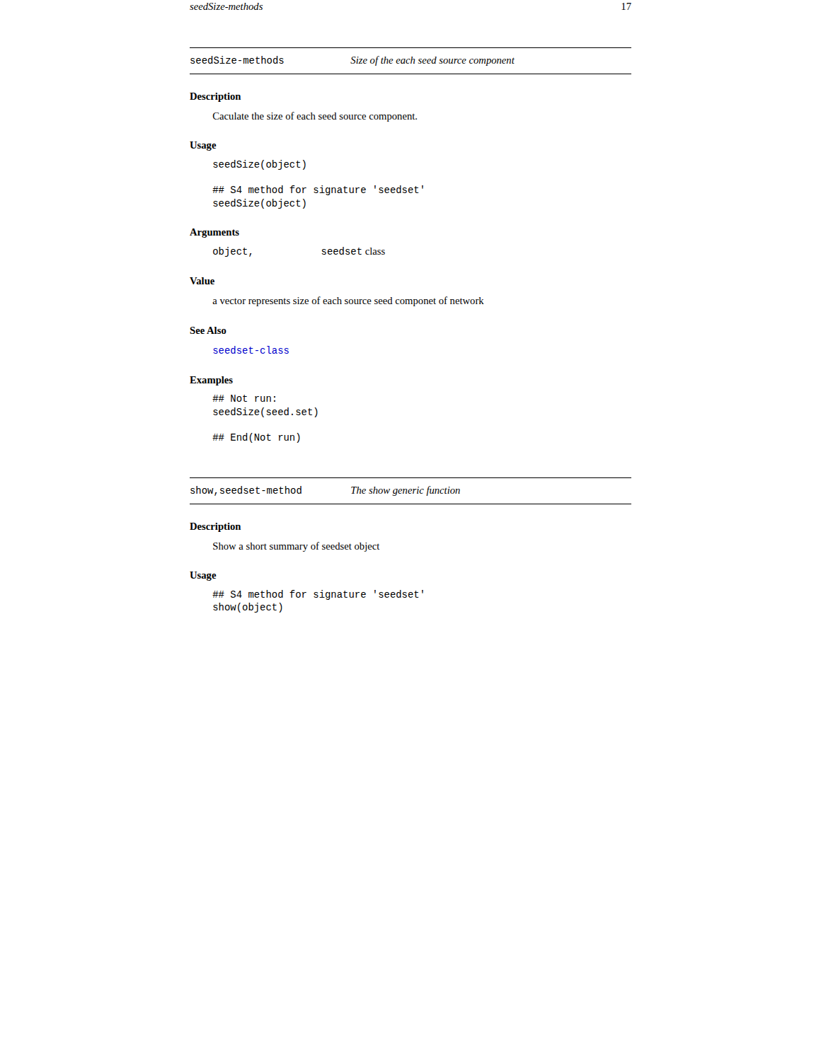seedSize-methods 17
seedSize-methods Size of the each seed source component
Description
Caculate the size of each seed source component.
Usage
seedSize(object)

## S4 method for signature 'seedset'
seedSize(object)
Arguments
object,
seedset class
Value
a vector represents size of each source seed componet of network
See Also
seedset-class
Examples
## Not run:
seedSize(seed.set)

## End(Not run)
show,seedset-method The show generic function
Description
Show a short summary of seedset object
Usage
## S4 method for signature 'seedset'
show(object)